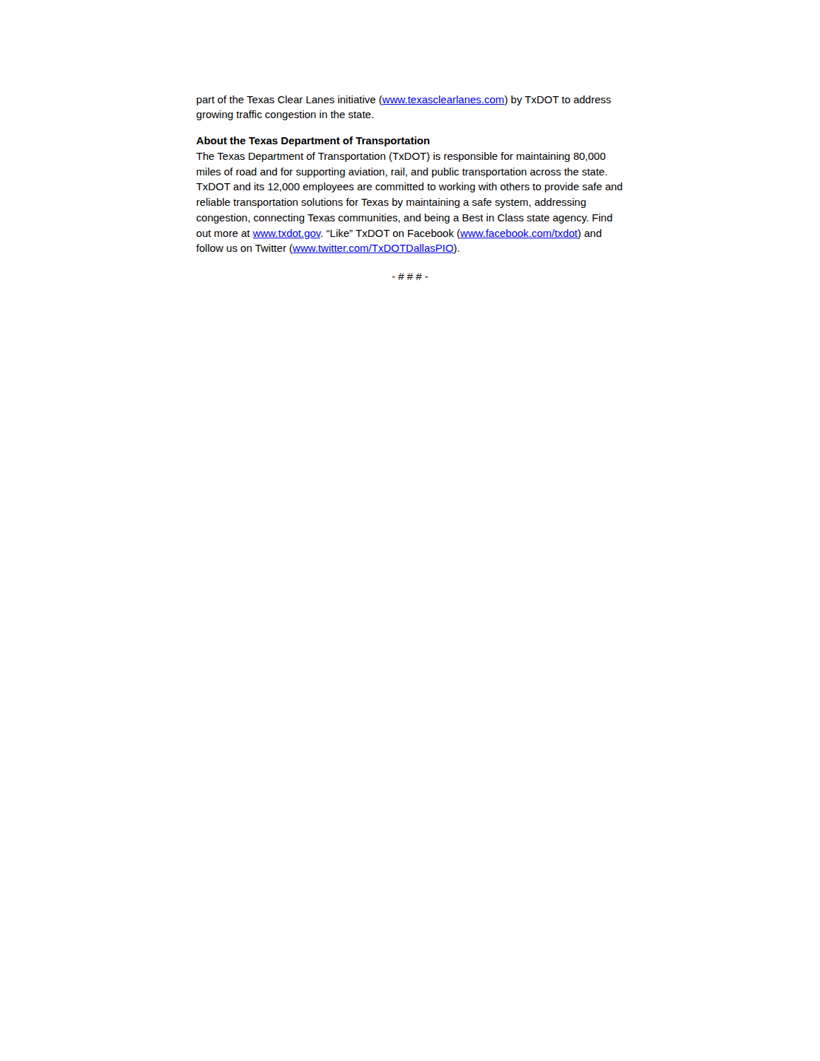part of the Texas Clear Lanes initiative (www.texasclearlanes.com) by TxDOT to address growing traffic congestion in the state.
About the Texas Department of Transportation
The Texas Department of Transportation (TxDOT) is responsible for maintaining 80,000 miles of road and for supporting aviation, rail, and public transportation across the state. TxDOT and its 12,000 employees are committed to working with others to provide safe and reliable transportation solutions for Texas by maintaining a safe system, addressing congestion, connecting Texas communities, and being a Best in Class state agency. Find out more at www.txdot.gov. “Like” TxDOT on Facebook (www.facebook.com/txdot) and follow us on Twitter (www.twitter.com/TxDOTDallasPIO).
- # # # -